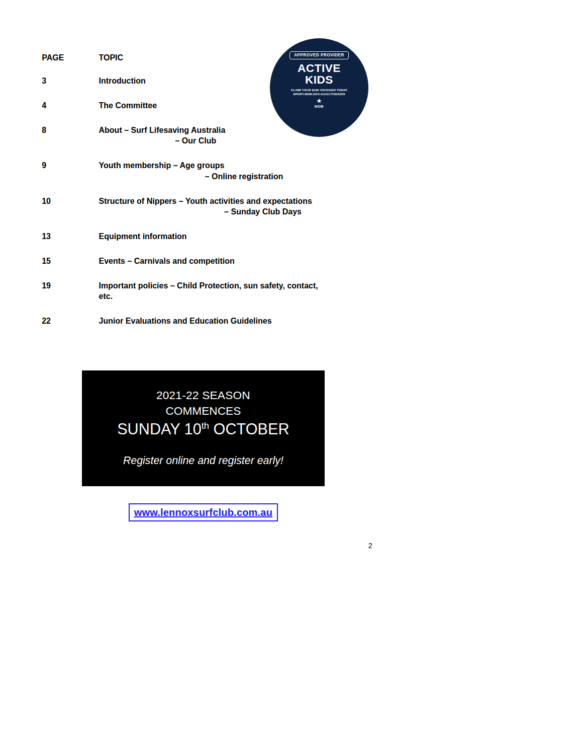Approved Provider
Active
Kids
Claim your $100 voucher today
sport.nsw.gov.au/activekids
★NSW
| PAGE | TOPIC |
| --- | --- |
| 3 | Introduction |
| 4 | The Committee |
| 8 | About – Surf Lifesaving Australia – Our Club |
| 9 | Youth membership – Age groups – Online registration |
| 10 | Structure of Nippers – Youth activities and expectations – Sunday Club Days |
| 13 | Equipment information |
| 15 | Events – Carnivals and competition |
| 19 | Important policies – Child Protection, sun safety, contact, etc. |
| 22 | Junior Evaluations and Education Guidelines |
2021-22 SEASON
COMMENCES
SUNDAY 10th OCTOBER
Register online and register early!
www.lennoxsurfclub.com.au
2